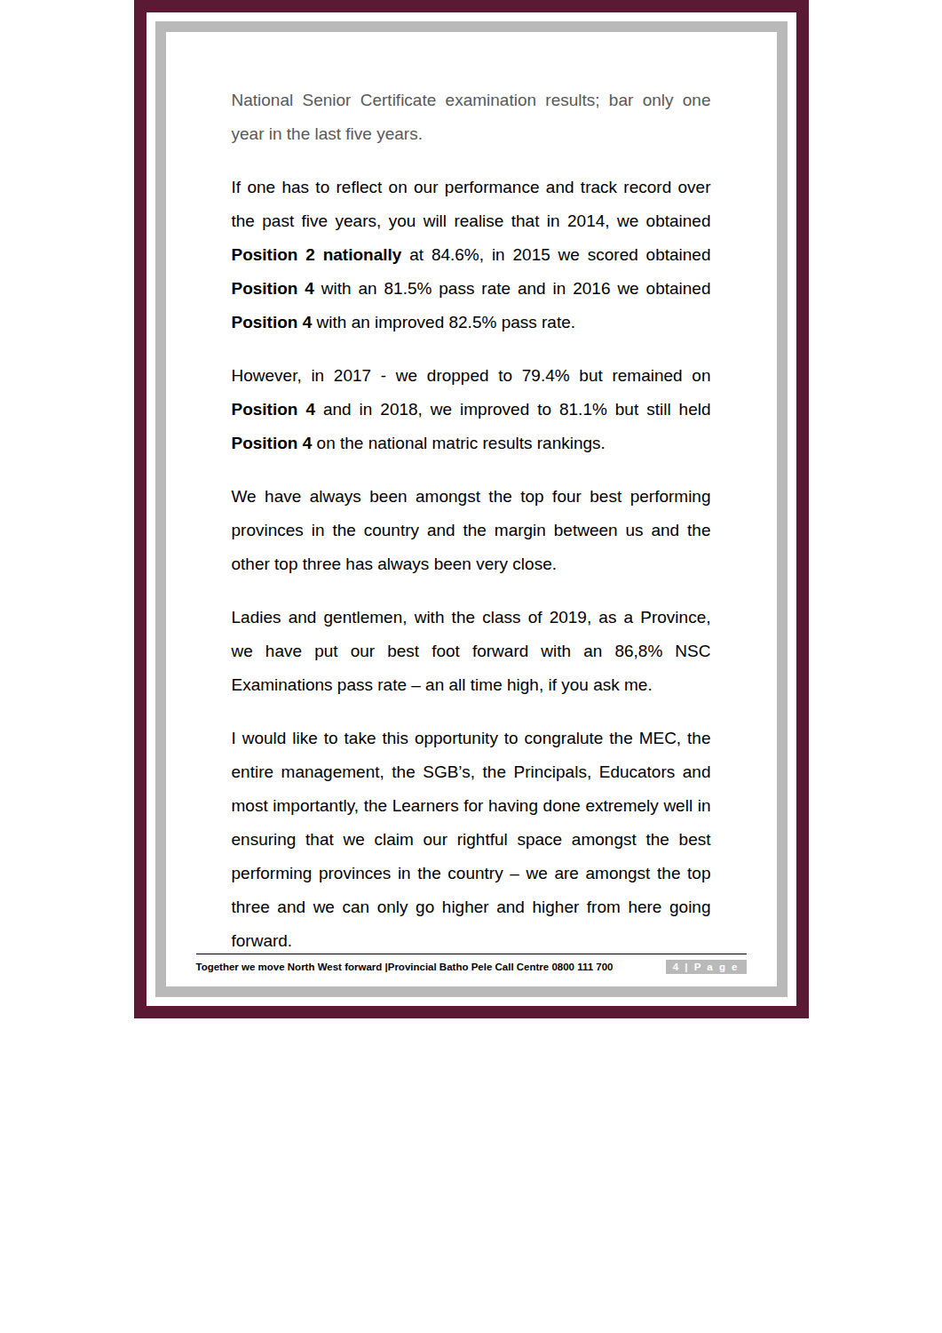National Senior Certificate examination results; bar only one year in the last five years.
If one has to reflect on our performance and track record over the past five years, you will realise that in 2014, we obtained Position 2 nationally at 84.6%, in 2015 we scored obtained Position 4 with an 81.5% pass rate and in 2016 we obtained Position 4 with an improved 82.5% pass rate.
However, in 2017 - we dropped to 79.4% but remained on Position 4 and in 2018, we improved to 81.1% but still held Position 4 on the national matric results rankings.
We have always been amongst the top four best performing provinces in the country and the margin between us and the other top three has always been very close.
Ladies and gentlemen, with the class of 2019, as a Province, we have put our best foot forward with an 86,8% NSC Examinations pass rate – an all time high, if you ask me.
I would like to take this opportunity to congralute the MEC, the entire management, the SGB’s, the Principals, Educators and most importantly, the Learners for having done extremely well in ensuring that we claim our rightful space amongst the best performing provinces in the country – we are amongst the top three and we can only go higher and higher from here going forward.
Together we move North West forward |Provincial Batho Pele Call Centre 0800 111 700 4 | P a g e